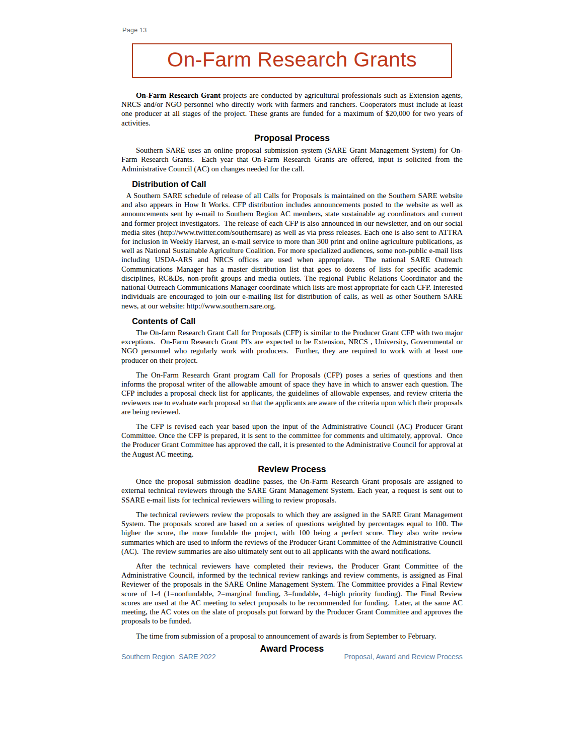Page 13
On-Farm Research Grants
On-Farm Research Grant projects are conducted by agricultural professionals such as Extension agents, NRCS and/or NGO personnel who directly work with farmers and ranchers. Cooperators must include at least one producer at all stages of the project. These grants are funded for a maximum of $20,000 for two years of activities.
Proposal Process
Southern SARE uses an online proposal submission system (SARE Grant Management System) for On-Farm Research Grants. Each year that On-Farm Research Grants are offered, input is solicited from the Administrative Council (AC) on changes needed for the call.
Distribution of Call
A Southern SARE schedule of release of all Calls for Proposals is maintained on the Southern SARE website and also appears in How It Works. CFP distribution includes announcements posted to the website as well as announcements sent by e-mail to Southern Region AC members, state sustainable ag coordinators and current and former project investigators. The release of each CFP is also announced in our newsletter, and on our social media sites (http://www.twitter.com/southernsare) as well as via press releases. Each one is also sent to ATTRA for inclusion in Weekly Harvest, an e-mail service to more than 300 print and online agriculture publications, as well as National Sustainable Agriculture Coalition. For more specialized audiences, some non-public e-mail lists including USDA-ARS and NRCS offices are used when appropriate. The national SARE Outreach Communications Manager has a master distribution list that goes to dozens of lists for specific academic disciplines, RC&Ds, non-profit groups and media outlets. The regional Public Relations Coordinator and the national Outreach Communications Manager coordinate which lists are most appropriate for each CFP. Interested individuals are encouraged to join our e-mailing list for distribution of calls, as well as other Southern SARE news, at our website: http://www.southern.sare.org.
Contents of Call
The On-farm Research Grant Call for Proposals (CFP) is similar to the Producer Grant CFP with two major exceptions. On-Farm Research Grant PI's are expected to be Extension, NRCS , University, Governmental or NGO personnel who regularly work with producers. Further, they are required to work with at least one producer on their project.
The On-Farm Research Grant program Call for Proposals (CFP) poses a series of questions and then informs the proposal writer of the allowable amount of space they have in which to answer each question. The CFP includes a proposal check list for applicants, the guidelines of allowable expenses, and review criteria the reviewers use to evaluate each proposal so that the applicants are aware of the criteria upon which their proposals are being reviewed.
The CFP is revised each year based upon the input of the Administrative Council (AC) Producer Grant Committee. Once the CFP is prepared, it is sent to the committee for comments and ultimately, approval. Once the Producer Grant Committee has approved the call, it is presented to the Administrative Council for approval at the August AC meeting.
Review Process
Once the proposal submission deadline passes, the On-Farm Research Grant proposals are assigned to external technical reviewers through the SARE Grant Management System. Each year, a request is sent out to SSARE e-mail lists for technical reviewers willing to review proposals.
The technical reviewers review the proposals to which they are assigned in the SARE Grant Management System. The proposals scored are based on a series of questions weighted by percentages equal to 100. The higher the score, the more fundable the project, with 100 being a perfect score. They also write review summaries which are used to inform the reviews of the Producer Grant Committee of the Administrative Council (AC). The review summaries are also ultimately sent out to all applicants with the award notifications.
After the technical reviewers have completed their reviews, the Producer Grant Committee of the Administrative Council, informed by the technical review rankings and review comments, is assigned as Final Reviewer of the proposals in the SARE Online Management System. The Committee provides a Final Review score of 1-4 (1=nonfundable, 2=marginal funding, 3=fundable, 4=high priority funding). The Final Review scores are used at the AC meeting to select proposals to be recommended for funding. Later, at the same AC meeting, the AC votes on the slate of proposals put forward by the Producer Grant Committee and approves the proposals to be funded.
The time from submission of a proposal to announcement of awards is from September to February.
Award Process
Southern Region SARE 2022
Proposal, Award and Review Process